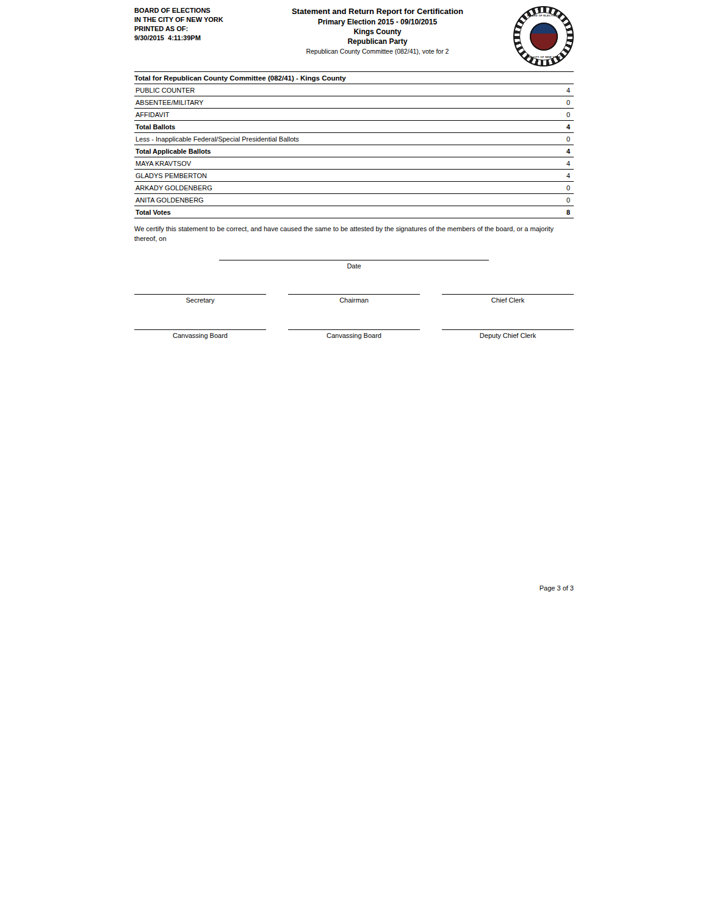BOARD OF ELECTIONS
IN THE CITY OF NEW YORK
PRINTED AS OF:
9/30/2015 4:11:39PM
Statement and Return Report for Certification
Primary Election 2015 - 09/10/2015
Kings County
Republican Party
Republican County Committee (082/41), vote for 2
BOARD OF ELECTIONS
THE CITY OF NEW YORK
Total for Republican County Committee (082/41) - Kings County
| PUBLIC COUNTER | 4 |
| ABSENTEE/MILITARY | 0 |
| AFFIDAVIT | 0 |
| Total Ballots | 4 |
| Less - Inapplicable Federal/Special Presidential Ballots | 0 |
| Total Applicable Ballots | 4 |
| MAYA KRAVTSOV | 4 |
| GLADYS PEMBERTON | 4 |
| ARKADY GOLDENBERG | 0 |
| ANITA GOLDENBERG | 0 |
| Total Votes | 8 |
We certify this statement to be correct, and have caused the same to be attested by the signatures of the members of the board, or a majority thereof, on
Date
Secretary
Chairman
Chief Clerk
Canvassing Board
Canvassing Board
Deputy Chief Clerk
Page 3 of 3